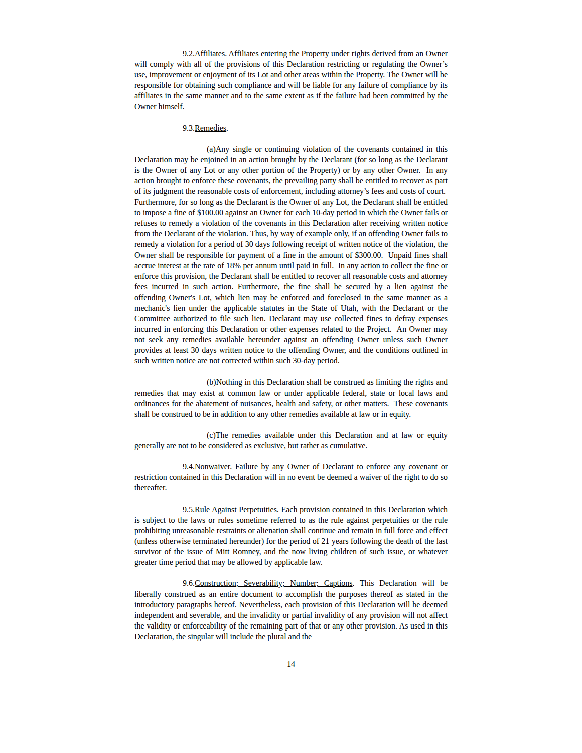9.2. Affiliates. Affiliates entering the Property under rights derived from an Owner will comply with all of the provisions of this Declaration restricting or regulating the Owner’s use, improvement or enjoyment of its Lot and other areas within the Property. The Owner will be responsible for obtaining such compliance and will be liable for any failure of compliance by its affiliates in the same manner and to the same extent as if the failure had been committed by the Owner himself.
9.3. Remedies.
(a) Any single or continuing violation of the covenants contained in this Declaration may be enjoined in an action brought by the Declarant (for so long as the Declarant is the Owner of any Lot or any other portion of the Property) or by any other Owner. In any action brought to enforce these covenants, the prevailing party shall be entitled to recover as part of its judgment the reasonable costs of enforcement, including attorney’s fees and costs of court. Furthermore, for so long as the Declarant is the Owner of any Lot, the Declarant shall be entitled to impose a fine of $100.00 against an Owner for each 10-day period in which the Owner fails or refuses to remedy a violation of the covenants in this Declaration after receiving written notice from the Declarant of the violation. Thus, by way of example only, if an offending Owner fails to remedy a violation for a period of 30 days following receipt of written notice of the violation, the Owner shall be responsible for payment of a fine in the amount of $300.00. Unpaid fines shall accrue interest at the rate of 18% per annum until paid in full. In any action to collect the fine or enforce this provision, the Declarant shall be entitled to recover all reasonable costs and attorney fees incurred in such action. Furthermore, the fine shall be secured by a lien against the offending Owner's Lot, which lien may be enforced and foreclosed in the same manner as a mechanic's lien under the applicable statutes in the State of Utah, with the Declarant or the Committee authorized to file such lien. Declarant may use collected fines to defray expenses incurred in enforcing this Declaration or other expenses related to the Project. An Owner may not seek any remedies available hereunder against an offending Owner unless such Owner provides at least 30 days written notice to the offending Owner, and the conditions outlined in such written notice are not corrected within such 30-day period.
(b) Nothing in this Declaration shall be construed as limiting the rights and remedies that may exist at common law or under applicable federal, state or local laws and ordinances for the abatement of nuisances, health and safety, or other matters. These covenants shall be construed to be in addition to any other remedies available at law or in equity.
(c) The remedies available under this Declaration and at law or equity generally are not to be considered as exclusive, but rather as cumulative.
9.4. Nonwaiver. Failure by any Owner of Declarant to enforce any covenant or restriction contained in this Declaration will in no event be deemed a waiver of the right to do so thereafter.
9.5. Rule Against Perpetuities. Each provision contained in this Declaration which is subject to the laws or rules sometime referred to as the rule against perpetuities or the rule prohibiting unreasonable restraints or alienation shall continue and remain in full force and effect (unless otherwise terminated hereunder) for the period of 21 years following the death of the last survivor of the issue of Mitt Romney, and the now living children of such issue, or whatever greater time period that may be allowed by applicable law.
9.6. Construction; Severability; Number; Captions. This Declaration will be liberally construed as an entire document to accomplish the purposes thereof as stated in the introductory paragraphs hereof. Nevertheless, each provision of this Declaration will be deemed independent and severable, and the invalidity or partial invalidity of any provision will not affect the validity or enforceability of the remaining part of that or any other provision. As used in this Declaration, the singular will include the plural and the
14